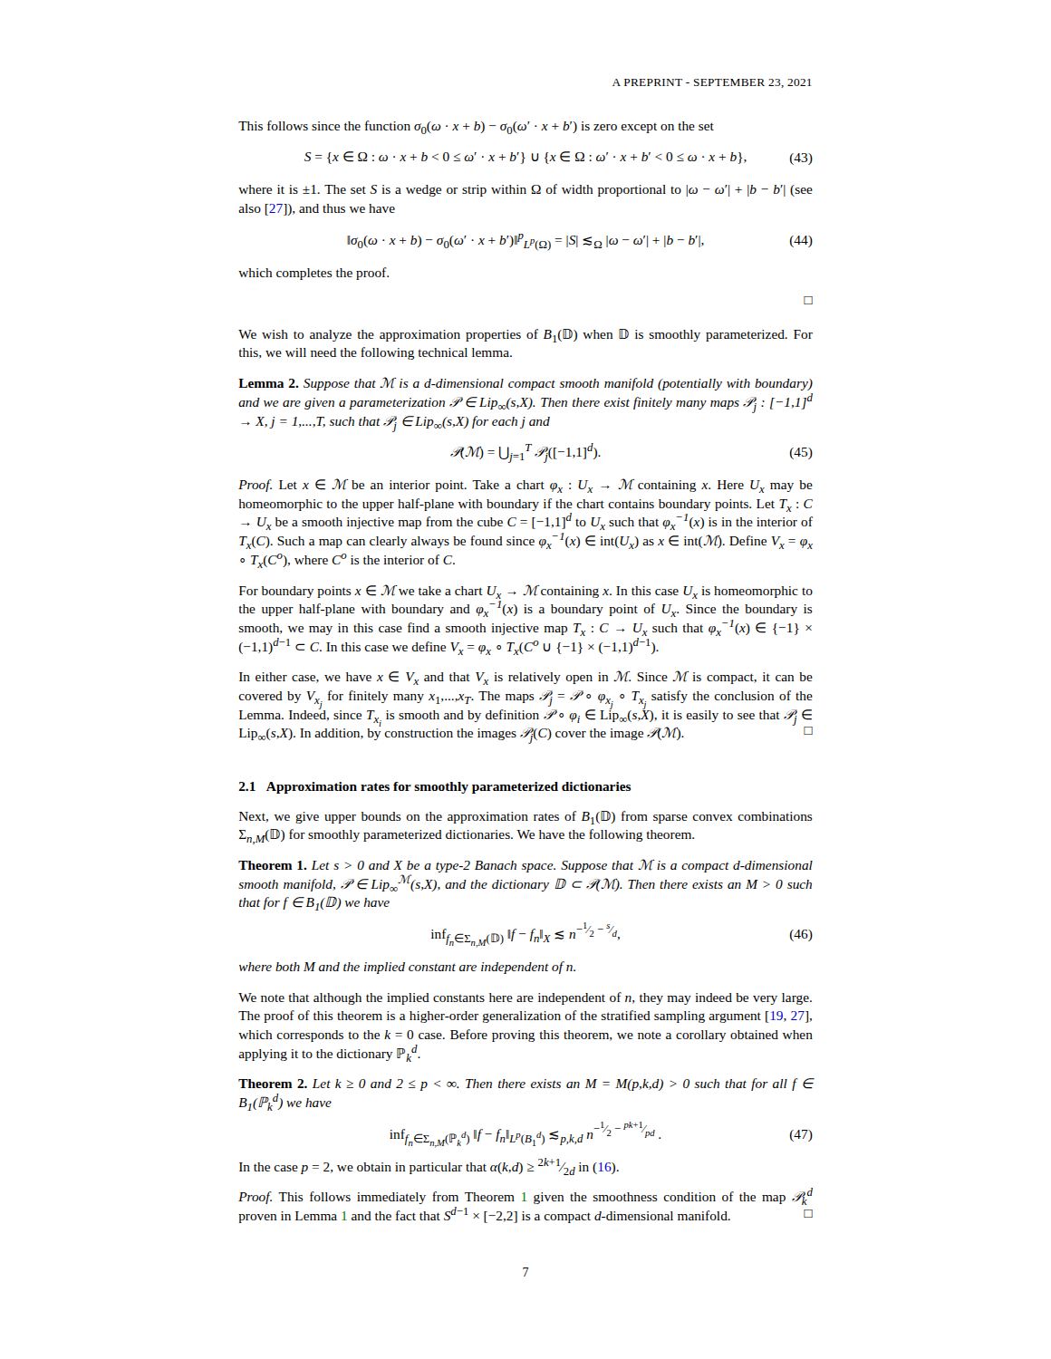A PREPRINT - SEPTEMBER 23, 2021
This follows since the function σ0(ω · x + b) − σ0(ω′ · x + b′) is zero except on the set
S = {x ∈ Ω : ω · x + b < 0 ≤ ω′ · x + b′} ∪ {x ∈ Ω : ω′ · x + b′ < 0 ≤ ω · x + b}, (43)
where it is ±1. The set S is a wedge or strip within Ω of width proportional to |ω − ω′| + |b − b′| (see also [27]), and thus we have
‖σ0(ω · x + b) − σ0(ω′ · x + b′)‖pLp(Ω) = |S| ≲Ω |ω − ω′| + |b − b′|, (44)
which completes the proof.
□
We wish to analyze the approximation properties of B1(𝔻) when 𝔻 is smoothly parameterized. For this, we will need the following technical lemma.
Lemma 2. Suppose that ℳ is a d-dimensional compact smooth manifold (potentially with boundary) and we are given a parameterization 𝒫 ∈ Lip∞(s,X). Then there exist finitely many maps 𝒫j : [−1,1]d → X, j = 1,...,T, such that 𝒫j ∈ Lip∞(s,X) for each j and
𝒫(ℳ) = ⋃j=1T 𝒫j([−1,1]d). (45)
Proof. Let x ∈ ℳ be an interior point. Take a chart φx : Ux → ℳ containing x. Here Ux may be homeomorphic to the upper half-plane with boundary if the chart contains boundary points. Let Tx : C → Ux be a smooth injective map from the cube C = [−1,1]d to Ux such that φx−1(x) is in the interior of Tx(C). Such a map can clearly always be found since φx−1(x) ∈ int(Ux) as x ∈ int(ℳ). Define Vx = φx ∘ Tx(Co), where Co is the interior of C.
For boundary points x ∈ ℳ we take a chart Ux → ℳ containing x. In this case Ux is homeomorphic to the upper half-plane with boundary and φx−1(x) is a boundary point of Ux. Since the boundary is smooth, we may in this case find a smooth injective map Tx : C → Ux such that φx−1(x) ∈ {−1} × (−1,1)d−1 ⊂ C. In this case we define Vx = φx ∘ Tx(Co ∪ {−1} × (−1,1)d−1).
In either case, we have x ∈ Vx and that Vx is relatively open in ℳ. Since ℳ is compact, it can be covered by Vxj for finitely many x1,...,xT. The maps 𝒫j = 𝒫 ∘ φxj ∘ Txj satisfy the conclusion of the Lemma. Indeed, since Txi is smooth and by definition 𝒫 ∘ φi ∈ Lip∞(s,X), it is easily to see that 𝒫j ∈ Lip∞(s,X). In addition, by construction the images 𝒫j(C) cover the image 𝒫(ℳ).□
2.1 Approximation rates for smoothly parameterized dictionaries
Next, we give upper bounds on the approximation rates of B1(𝔻) from sparse convex combinations Σn,M(𝔻) for smoothly parameterized dictionaries. We have the following theorem.
Theorem 1. Let s > 0 and X be a type-2 Banach space. Suppose that ℳ is a compact d-dimensional smooth manifold, 𝒫 ∈ Lip∞ℳ(s,X), and the dictionary 𝔻 ⊂ 𝒫(ℳ). Then there exists an M > 0 such that for f ∈ B1(𝔻) we have
inffn∈Σn,M(𝔻) ‖f − fn‖X ≲ n−1⁄2 − s⁄d, (46)
where both M and the implied constant are independent of n.
We note that although the implied constants here are independent of n, they may indeed be very large. The proof of this theorem is a higher-order generalization of the stratified sampling argument [19, 27], which corresponds to the k = 0 case. Before proving this theorem, we note a corollary obtained when applying it to the dictionary ℙkd.
Theorem 2. Let k ≥ 0 and 2 ≤ p < ∞. Then there exists an M = M(p,k,d) > 0 such that for all f ∈ B1(ℙkd) we have
inffn∈Σn,M(ℙkd) ‖f − fn‖Lp(B1d) ≲p,k,d n−1⁄2 − pk+1⁄pd . (47)
In the case p = 2, we obtain in particular that α(k,d) ≥ 2k+1⁄2d in (16).
Proof. This follows immediately from Theorem 1 given the smoothness condition of the map 𝒫kd proven in Lemma 1 and the fact that Sd−1 × [−2,2] is a compact d-dimensional manifold.□
7